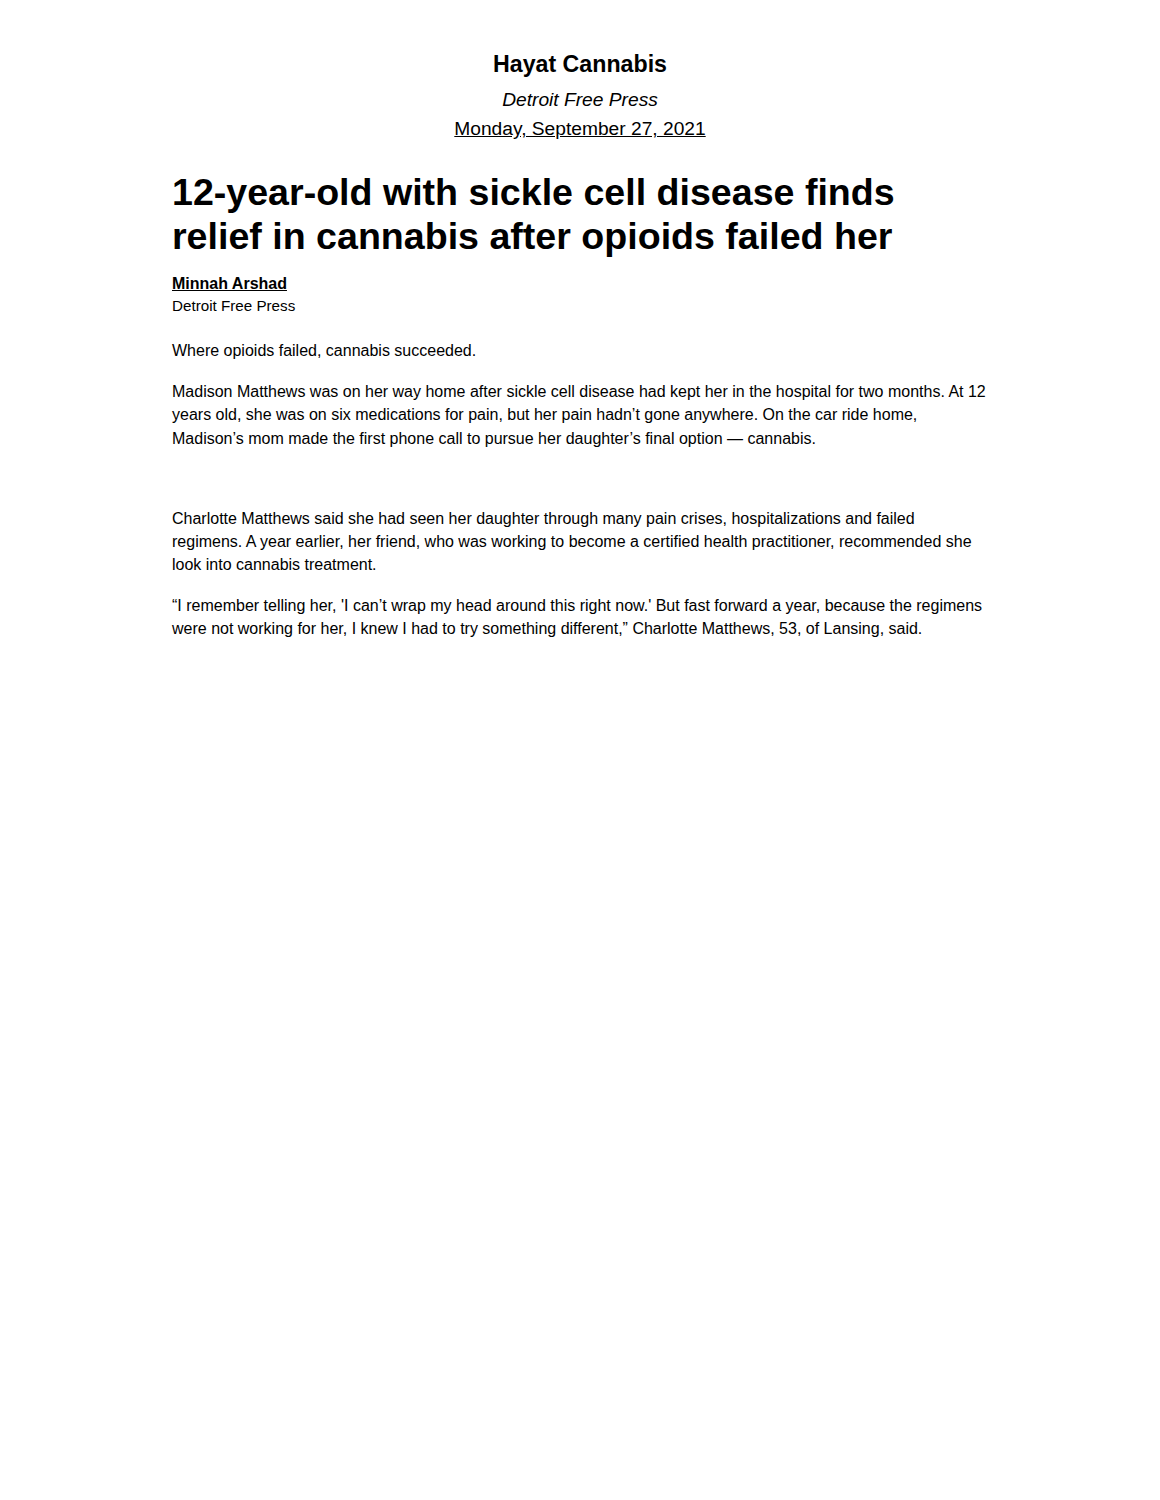Hayat Cannabis
Detroit Free Press
Monday, September 27, 2021
12-year-old with sickle cell disease finds relief in cannabis after opioids failed her
Minnah Arshad
Detroit Free Press
Where opioids failed, cannabis succeeded.
Madison Matthews was on her way home after sickle cell disease had kept her in the hospital for two months. At 12 years old, she was on six medications for pain, but her pain hadn’t gone anywhere. On the car ride home, Madison’s mom made the first phone call to pursue her daughter’s final option — cannabis.
Charlotte Matthews said she had seen her daughter through many pain crises, hospitalizations and failed regimens. A year earlier, her friend, who was working to become a certified health practitioner, recommended she look into cannabis treatment.
“I remember telling her, 'I can’t wrap my head around this right now.' But fast forward a year, because the regimens were not working for her, I knew I had to try something different,” Charlotte Matthews, 53, of Lansing, said.